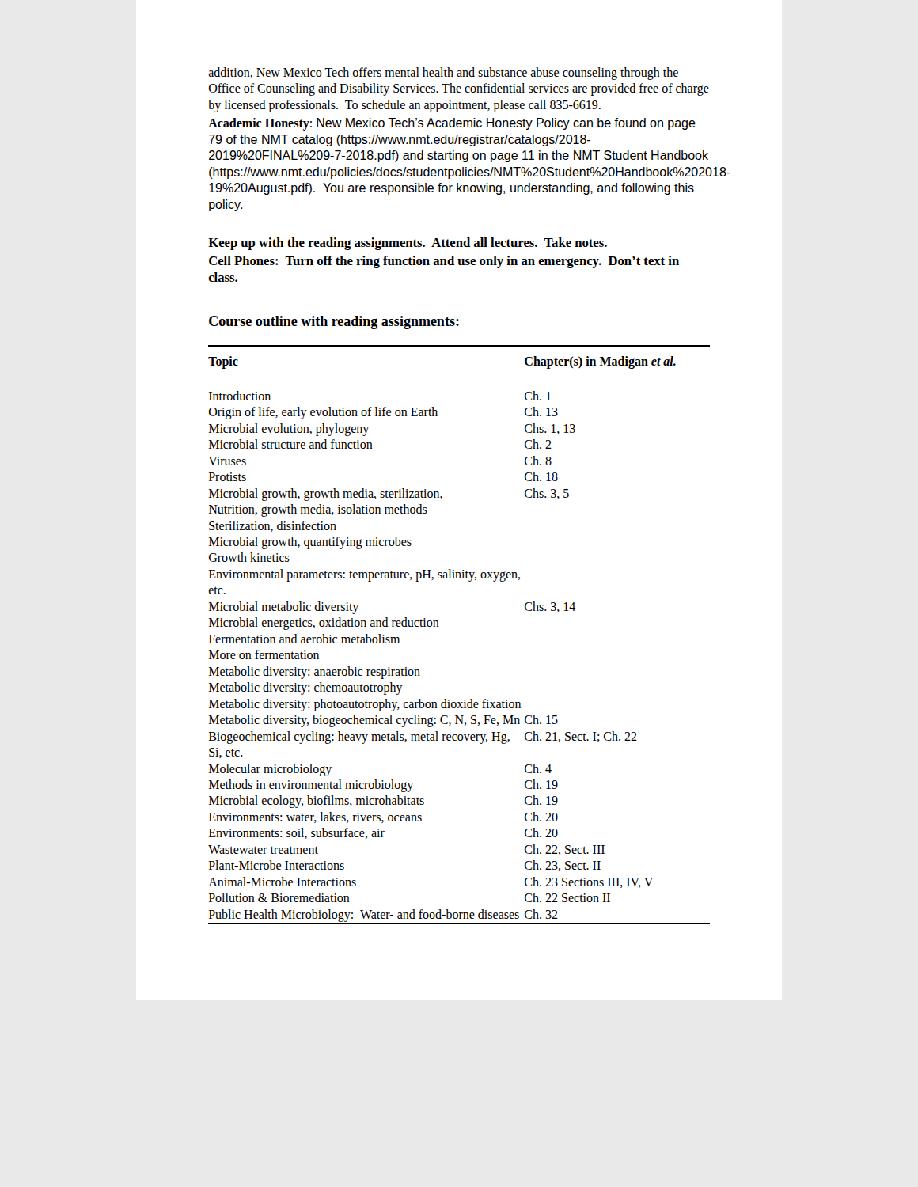addition, New Mexico Tech offers mental health and substance abuse counseling through the Office of Counseling and Disability Services. The confidential services are provided free of charge by licensed professionals. To schedule an appointment, please call 835-6619.
Academic Honesty: New Mexico Tech’s Academic Honesty Policy can be found on page 79 of the NMT catalog (https://www.nmt.edu/registrar/catalogs/2018-2019%20FINAL%209-7-2018.pdf) and starting on page 11 in the NMT Student Handbook (https://www.nmt.edu/policies/docs/studentpolicies/NMT%20Student%20Handbook%202018-19%20August.pdf). You are responsible for knowing, understanding, and following this policy.
Keep up with the reading assignments. Attend all lectures. Take notes.
Cell Phones: Turn off the ring function and use only in an emergency. Don’t text in class.
Course outline with reading assignments:
| Topic | Chapter(s) in Madigan et al. |
| --- | --- |
| Introduction | Ch. 1 |
| Origin of life, early evolution of life on Earth | Ch. 13 |
| Microbial evolution, phylogeny | Chs. 1, 13 |
| Microbial structure and function | Ch. 2 |
| Viruses | Ch. 8 |
| Protists | Ch. 18 |
| Microbial growth, growth media, sterilization, | Chs. 3, 5 |
| Nutrition, growth media, isolation methods | |
| Sterilization, disinfection | |
| Microbial growth, quantifying microbes | |
| Growth kinetics | |
| Environmental parameters: temperature, pH, salinity, oxygen, etc. | |
| Microbial metabolic diversity | Chs. 3, 14 |
| Microbial energetics, oxidation and reduction | |
| Fermentation and aerobic metabolism | |
| More on fermentation | |
| Metabolic diversity: anaerobic respiration | |
| Metabolic diversity: chemoautotrophy | |
| Metabolic diversity: photoautotrophy, carbon dioxide fixation | |
| Metabolic diversity, biogeochemical cycling: C, N, S, Fe, Mn | Ch. 15 |
| Biogeochemical cycling: heavy metals, metal recovery, Hg, Si, etc. | Ch. 21, Sect. I; Ch. 22 |
| Molecular microbiology | Ch. 4 |
| Methods in environmental microbiology | Ch. 19 |
| Microbial ecology, biofilms, microhabitats | Ch. 19 |
| Environments: water, lakes, rivers, oceans | Ch. 20 |
| Environments: soil, subsurface, air | Ch. 20 |
| Wastewater treatment | Ch. 22, Sect. III |
| Plant-Microbe Interactions | Ch. 23, Sect. II |
| Animal-Microbe Interactions | Ch. 23 Sections III, IV, V |
| Pollution & Bioremediation | Ch. 22 Section II |
| Public Health Microbiology: Water- and food-borne diseases | Ch. 32 |